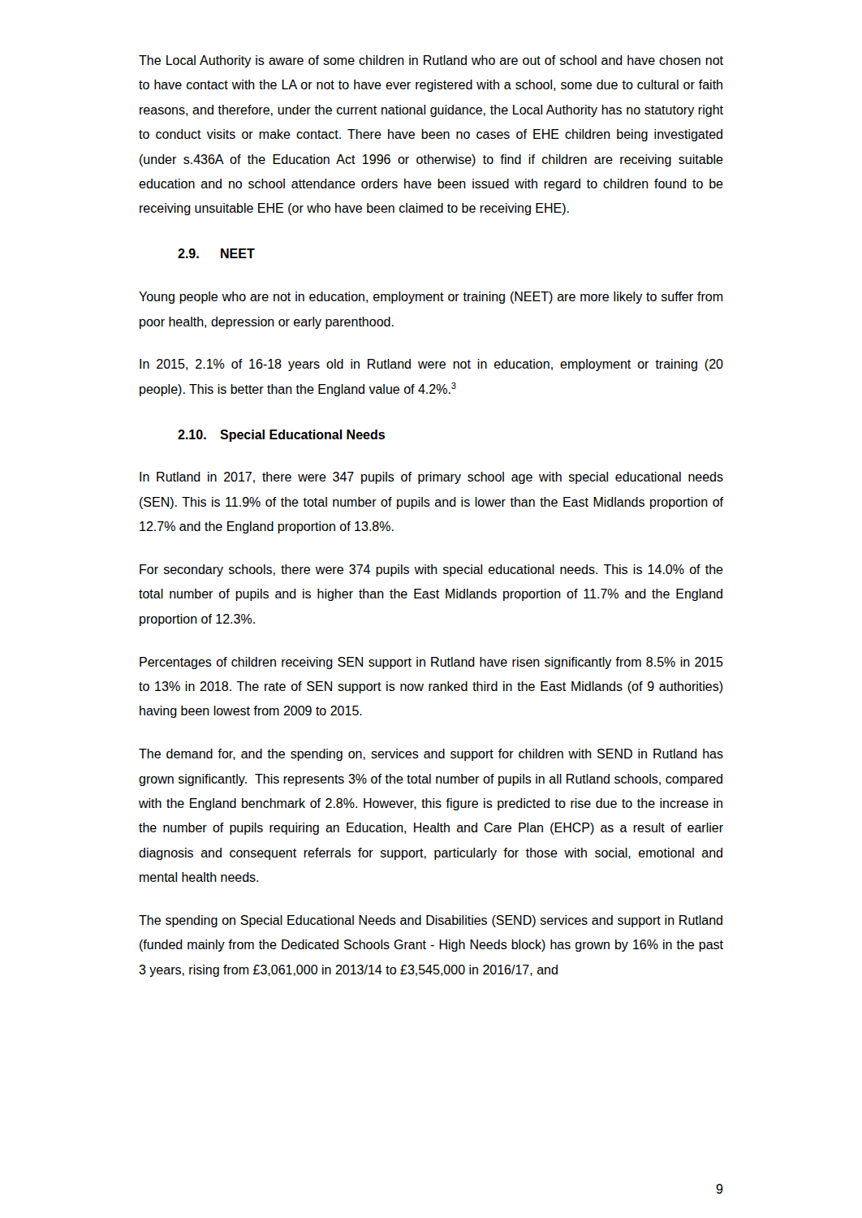The Local Authority is aware of some children in Rutland who are out of school and have chosen not to have contact with the LA or not to have ever registered with a school, some due to cultural or faith reasons, and therefore, under the current national guidance, the Local Authority has no statutory right to conduct visits or make contact. There have been no cases of EHE children being investigated (under s.436A of the Education Act 1996 or otherwise) to find if children are receiving suitable education and no school attendance orders have been issued with regard to children found to be receiving unsuitable EHE (or who have been claimed to be receiving EHE).
2.9. NEET
Young people who are not in education, employment or training (NEET) are more likely to suffer from poor health, depression or early parenthood.
In 2015, 2.1% of 16-18 years old in Rutland were not in education, employment or training (20 people). This is better than the England value of 4.2%.3
2.10. Special Educational Needs
In Rutland in 2017, there were 347 pupils of primary school age with special educational needs (SEN). This is 11.9% of the total number of pupils and is lower than the East Midlands proportion of 12.7% and the England proportion of 13.8%.
For secondary schools, there were 374 pupils with special educational needs. This is 14.0% of the total number of pupils and is higher than the East Midlands proportion of 11.7% and the England proportion of 12.3%.
Percentages of children receiving SEN support in Rutland have risen significantly from 8.5% in 2015 to 13% in 2018. The rate of SEN support is now ranked third in the East Midlands (of 9 authorities) having been lowest from 2009 to 2015.
The demand for, and the spending on, services and support for children with SEND in Rutland has grown significantly. This represents 3% of the total number of pupils in all Rutland schools, compared with the England benchmark of 2.8%. However, this figure is predicted to rise due to the increase in the number of pupils requiring an Education, Health and Care Plan (EHCP) as a result of earlier diagnosis and consequent referrals for support, particularly for those with social, emotional and mental health needs.
The spending on Special Educational Needs and Disabilities (SEND) services and support in Rutland (funded mainly from the Dedicated Schools Grant - High Needs block) has grown by 16% in the past 3 years, rising from £3,061,000 in 2013/14 to £3,545,000 in 2016/17, and
9